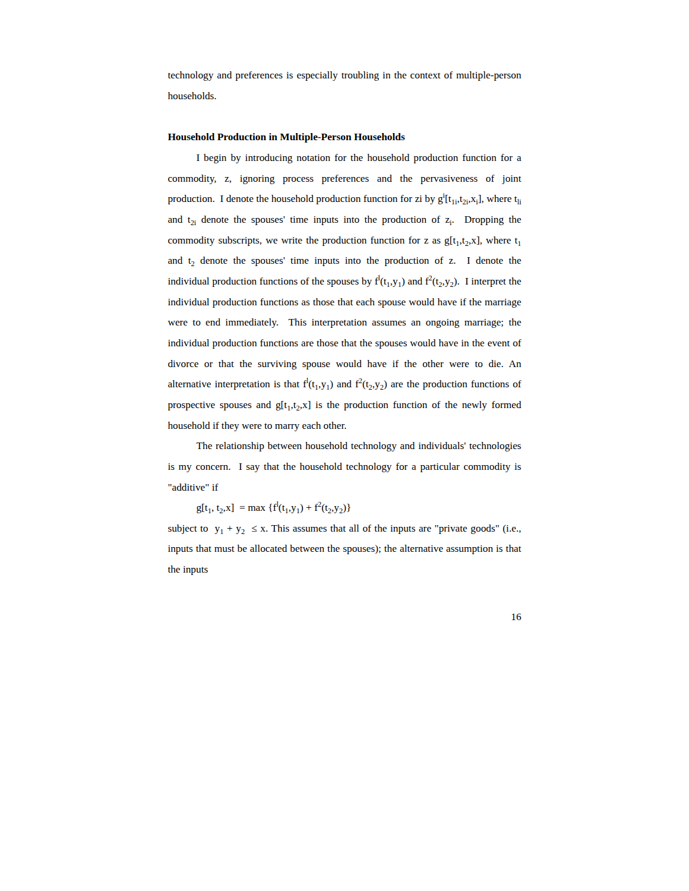technology and preferences is especially troubling in the context of multiple-person households.
Household Production in Multiple-Person Households
I begin by introducing notation for the household production function for a commodity, z, ignoring process preferences and the pervasiveness of joint production. I denote the household production function for zi by gi[t1i,t2i,xi], where tli and t2i denote the spouses' time inputs into the production of zi. Dropping the commodity subscripts, we write the production function for z as g[t1,t2,x], where t1 and t2 denote the spouses' time inputs into the production of z. I denote the individual production functions of the spouses by fl(t1,y1) and f2(t2,y2). I interpret the individual production functions as those that each spouse would have if the marriage were to end immediately. This interpretation assumes an ongoing marriage; the individual production functions are those that the spouses would have in the event of divorce or that the surviving spouse would have if the other were to die. An alternative interpretation is that fl(t1,y1) and f2(t2,y2) are the production functions of prospective spouses and g[t1,t2,x] is the production function of the newly formed household if they were to marry each other.
The relationship between household technology and individuals' technologies is my concern. I say that the household technology for a particular commodity is "additive" if
g[t1, t2,x] = max {fl(t1,y1) + f2(t2,y2)}
subject to y1 + y2 ≤ x. This assumes that all of the inputs are "private goods" (i.e., inputs that must be allocated between the spouses); the alternative assumption is that the inputs
16